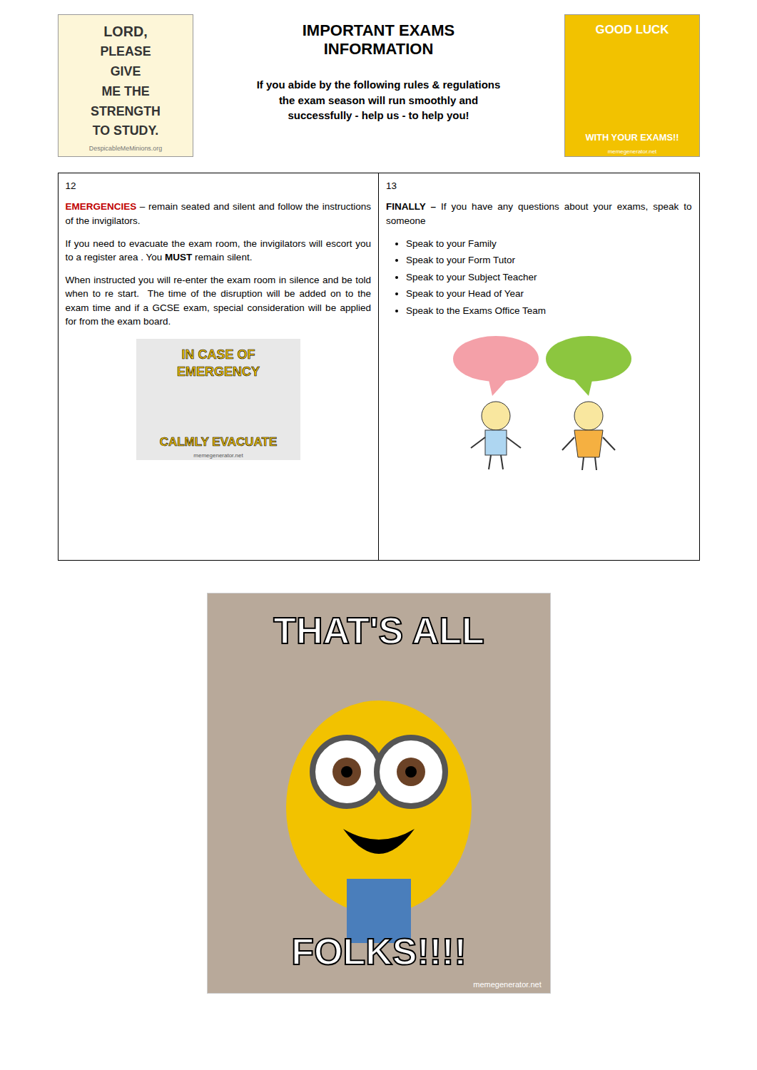IMPORTANT EXAMS
INFORMATION
If you abide by the following rules & regulations
the exam season will run smoothly and
successfully - help us - to help you!
| 12 EMERGENCIES – remain seated and silent and follow the instructions of the invigilators. If you need to evacuate the exam room, the invigilators will escort you to a register area . You MUST remain silent. When instructed you will re-enter the exam room in silence and be told when to re start. The time of the disruption will be added on to the exam time and if a GCSE exam, special consideration will be applied for from the exam board. | 13 FINALLY – If you have any questions about your exams, speak to someone Speak to your Family Speak to your Form Tutor Speak to your Subject Teacher Speak to your Head of Year Speak to the Exams Office Team |